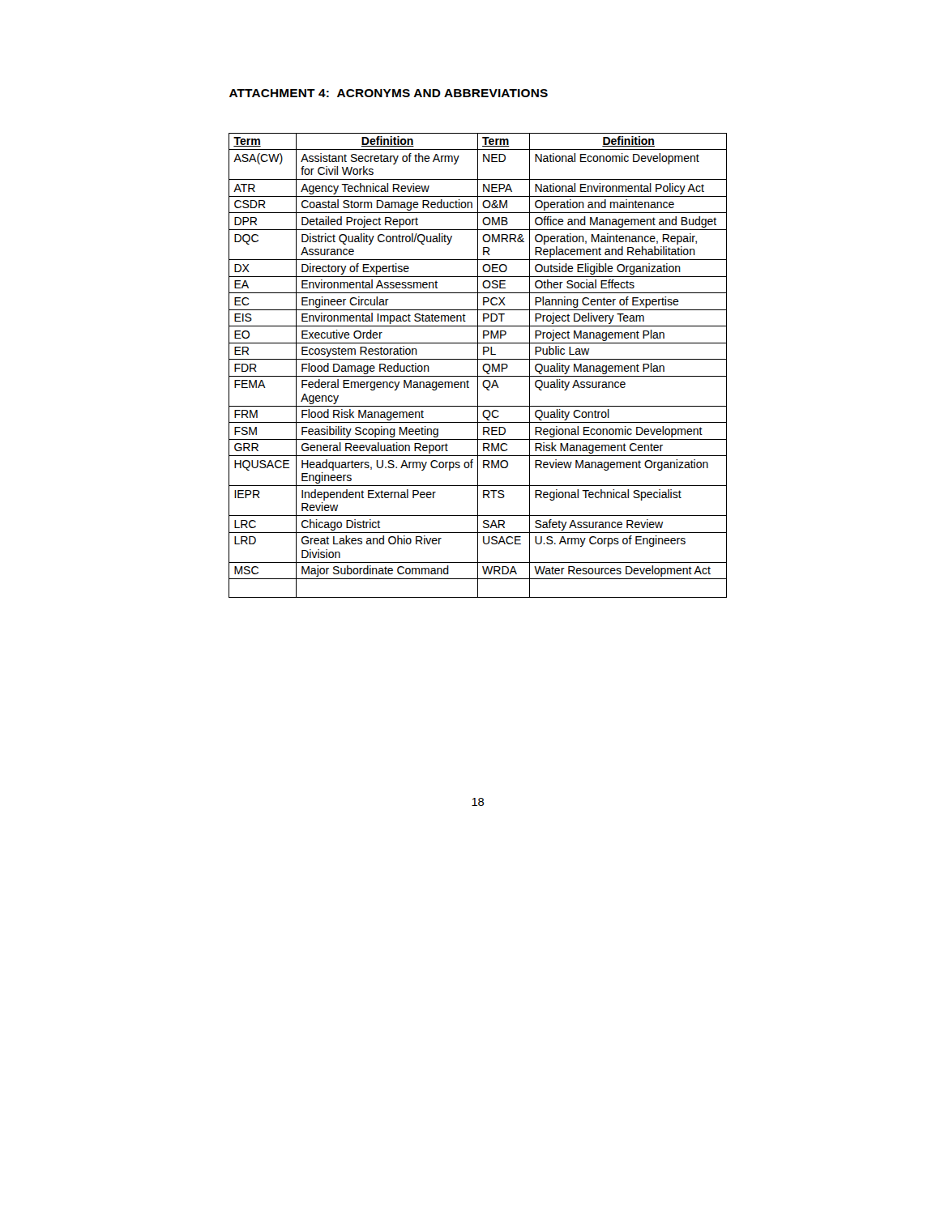ATTACHMENT 4: ACRONYMS AND ABBREVIATIONS
| Term | Definition | Term | Definition |
| --- | --- | --- | --- |
| ASA(CW) | Assistant Secretary of the Army for Civil Works | NED | National Economic Development |
| ATR | Agency Technical Review | NEPA | National Environmental Policy Act |
| CSDR | Coastal Storm Damage Reduction | O&M | Operation and maintenance |
| DPR | Detailed Project Report | OMB | Office and Management and Budget |
| DQC | District Quality Control/Quality Assurance | OMRR&R | Operation, Maintenance, Repair, Replacement and Rehabilitation |
| DX | Directory of Expertise | OEO | Outside Eligible Organization |
| EA | Environmental Assessment | OSE | Other Social Effects |
| EC | Engineer Circular | PCX | Planning Center of Expertise |
| EIS | Environmental Impact Statement | PDT | Project Delivery Team |
| EO | Executive Order | PMP | Project Management Plan |
| ER | Ecosystem Restoration | PL | Public Law |
| FDR | Flood Damage Reduction | QMP | Quality Management Plan |
| FEMA | Federal Emergency Management Agency | QA | Quality Assurance |
| FRM | Flood Risk Management | QC | Quality Control |
| FSM | Feasibility Scoping Meeting | RED | Regional Economic Development |
| GRR | General Reevaluation Report | RMC | Risk Management Center |
| HQUSACE | Headquarters, U.S. Army Corps of Engineers | RMO | Review Management Organization |
| IEPR | Independent External Peer Review | RTS | Regional Technical Specialist |
| LRC | Chicago District | SAR | Safety Assurance Review |
| LRD | Great Lakes and Ohio River Division | USACE | U.S. Army Corps of Engineers |
| MSC | Major Subordinate Command | WRDA | Water Resources Development Act |
18